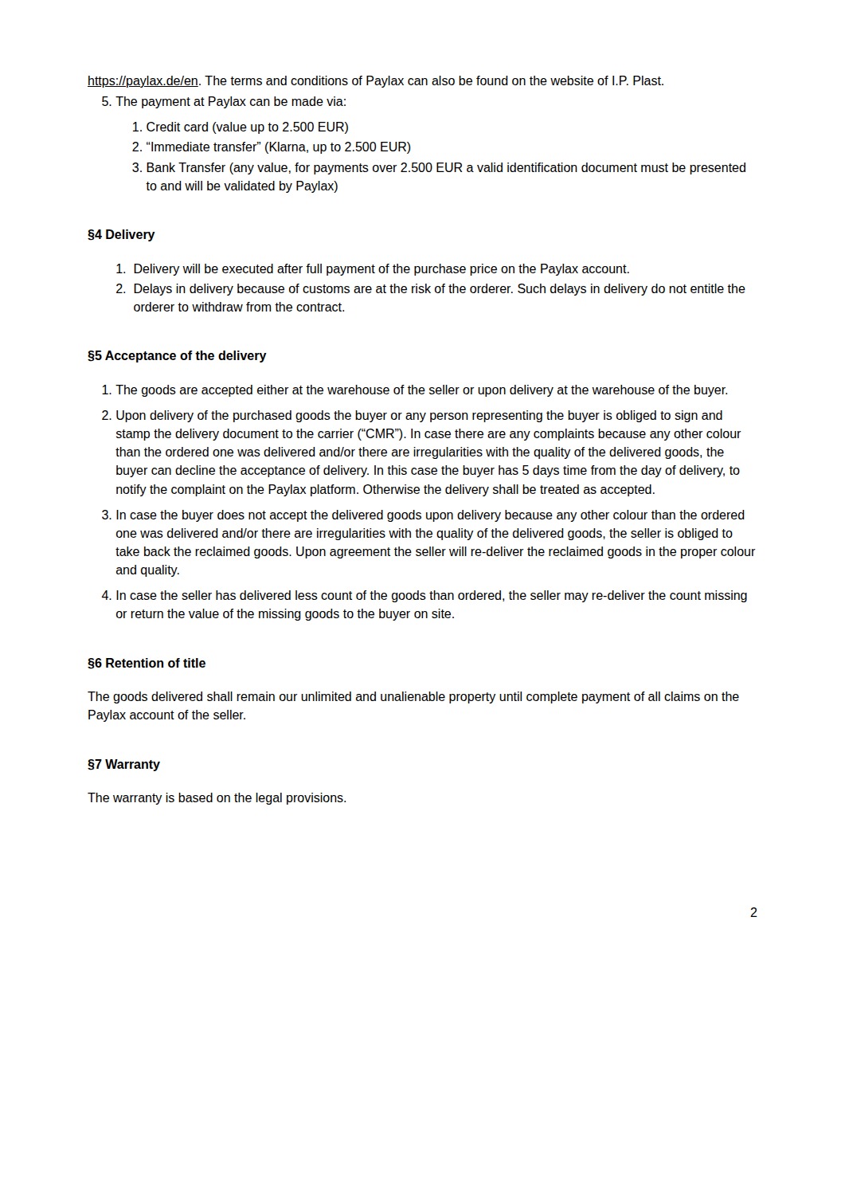https://paylax.de/en. The terms and conditions of Paylax can also be found on the website of I.P. Plast.
The payment at Paylax can be made via:
Credit card (value up to 2.500 EUR)
“Immediate transfer” (Klarna, up to 2.500 EUR)
Bank Transfer (any value, for payments over 2.500 EUR a valid identification document must be presented to and will be validated by Paylax)
§4 Delivery
1. Delivery will be executed after full payment of the purchase price on the Paylax account.
2. Delays in delivery because of customs are at the risk of the orderer. Such delays in delivery do not entitle the orderer to withdraw from the contract.
§5 Acceptance of the delivery
The goods are accepted either at the warehouse of the seller or upon delivery at the warehouse of the buyer.
Upon delivery of the purchased goods the buyer or any person representing the buyer is obliged to sign and stamp the delivery document to the carrier (“CMR”). In case there are any complaints because any other colour than the ordered one was delivered and/or there are irregularities with the quality of the delivered goods, the buyer can decline the acceptance of delivery. In this case the buyer has 5 days time from the day of delivery, to notify the complaint on the Paylax platform. Otherwise the delivery shall be treated as accepted.
In case the buyer does not accept the delivered goods upon delivery because any other colour than the ordered one was delivered and/or there are irregularities with the quality of the delivered goods, the seller is obliged to take back the reclaimed goods. Upon agreement the seller will re-deliver the reclaimed goods in the proper colour and quality.
In case the seller has delivered less count of the goods than ordered, the seller may re-deliver the count missing or return the value of the missing goods to the buyer on site.
§6 Retention of title
The goods delivered shall remain our unlimited and unalienable property until complete payment of all claims on the Paylax account of the seller.
§7 Warranty
The warranty is based on the legal provisions.
2